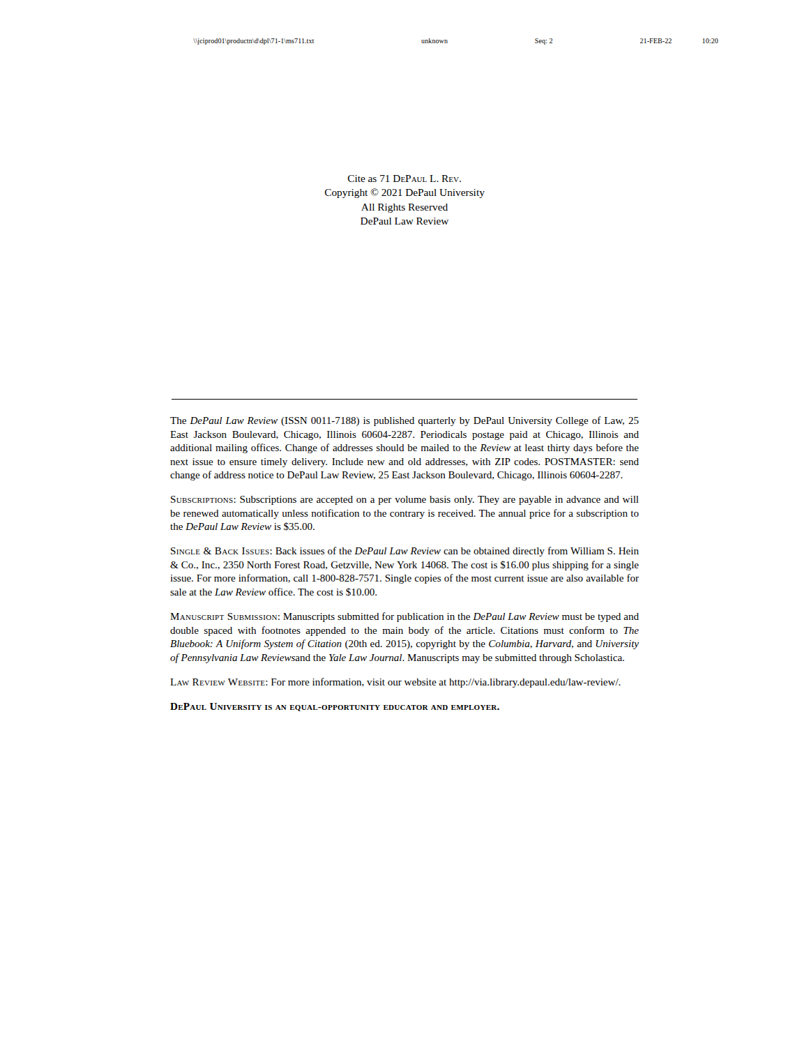\\jciprod01\productn\d\dpl\71-1\ms711.txt unknown Seq: 2 21-FEB-22 10:20
Cite as 71 DePaul L. Rev.
Copyright © 2021 DePaul University
All Rights Reserved
DePaul Law Review
The DePaul Law Review (ISSN 0011-7188) is published quarterly by DePaul University College of Law, 25 East Jackson Boulevard, Chicago, Illinois 60604-2287. Periodicals postage paid at Chicago, Illinois and additional mailing offices. Change of addresses should be mailed to the Review at least thirty days before the next issue to ensure timely delivery. Include new and old addresses, with ZIP codes. POSTMASTER: send change of address notice to DePaul Law Review, 25 East Jackson Boulevard, Chicago, Illinois 60604-2287.
Subscriptions: Subscriptions are accepted on a per volume basis only. They are payable in advance and will be renewed automatically unless notification to the contrary is received. The annual price for a subscription to the DePaul Law Review is $35.00.
Single & Back Issues: Back issues of the DePaul Law Review can be obtained directly from William S. Hein & Co., Inc., 2350 North Forest Road, Getzville, New York 14068. The cost is $16.00 plus shipping for a single issue. For more information, call 1-800-828-7571. Single copies of the most current issue are also available for sale at the Law Review office. The cost is $10.00.
Manuscript Submission: Manuscripts submitted for publication in the DePaul Law Review must be typed and double spaced with footnotes appended to the main body of the article. Citations must conform to The Bluebook: A Uniform System of Citation (20th ed. 2015), copyright by the Columbia, Harvard, and University of Pennsylvania Law Reviewsand the Yale Law Journal. Manuscripts may be submitted through Scholastica.
Law Review Website: For more information, visit our website at http://via.library.depaul.edu/law-review/.
DePaul University is an equal-opportunity educator and employer.